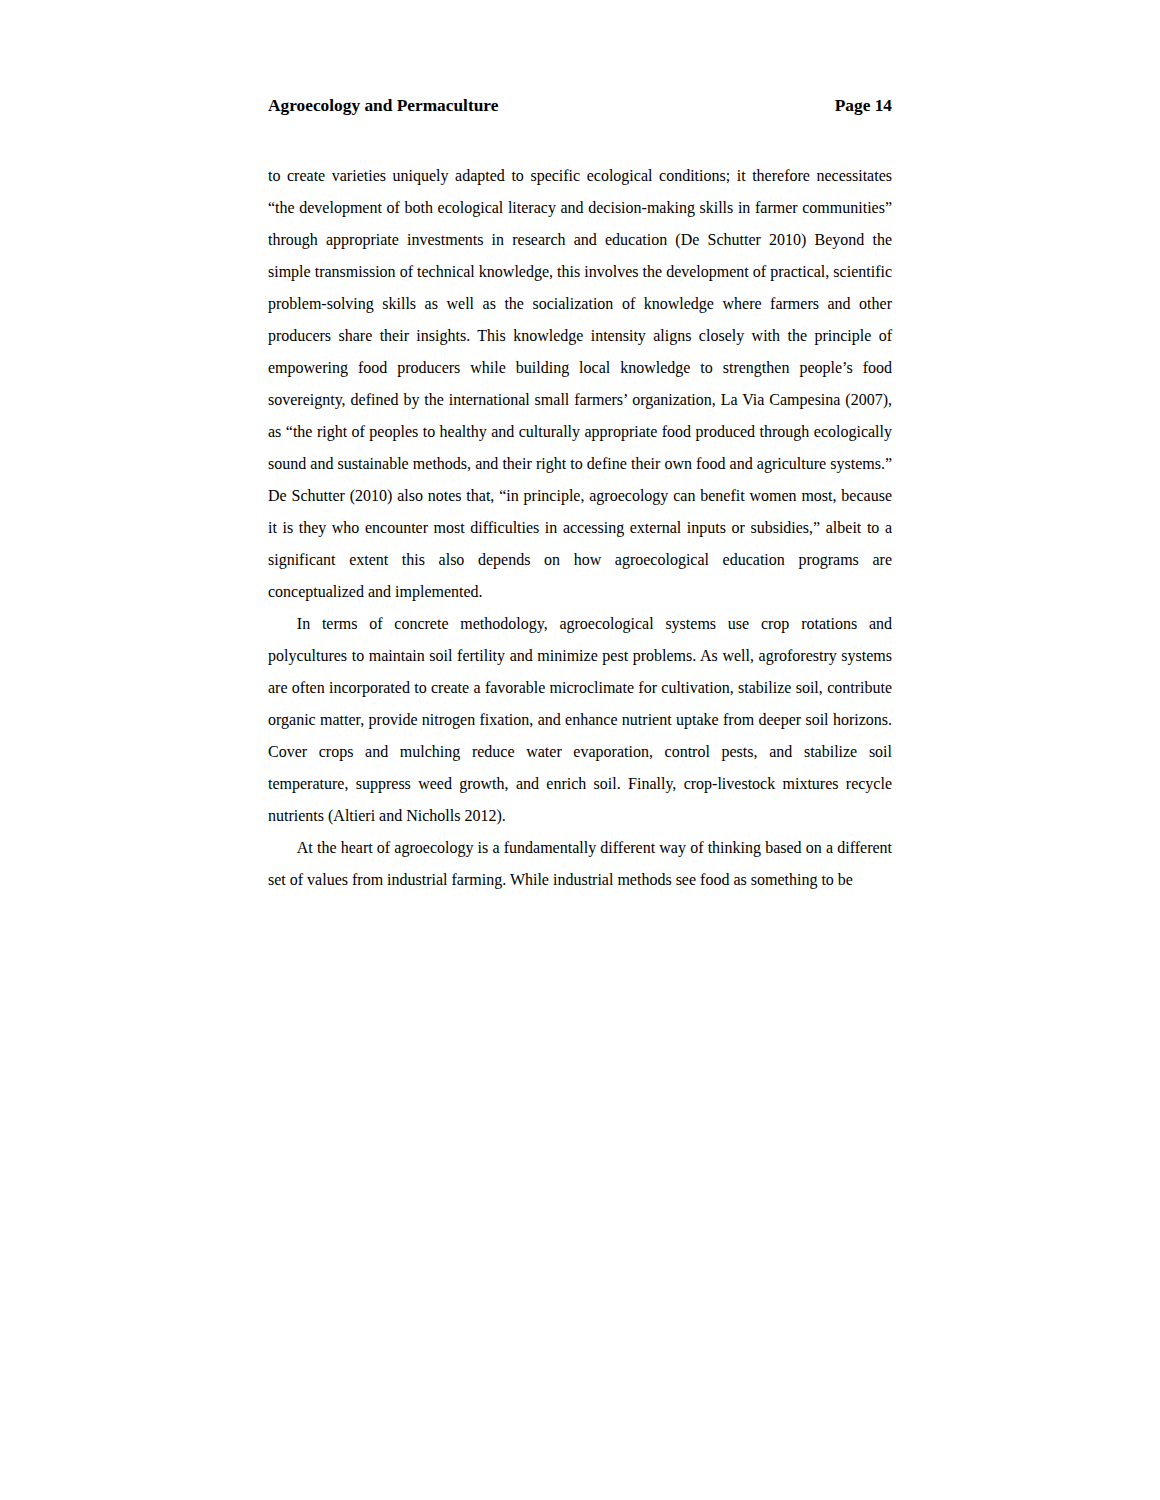Agroecology and Permaculture Page 14
to create varieties uniquely adapted to specific ecological conditions; it therefore necessitates “the development of both ecological literacy and decision-making skills in farmer communities” through appropriate investments in research and education (De Schutter 2010) Beyond the simple transmission of technical knowledge, this involves the development of practical, scientific problem-solving skills as well as the socialization of knowledge where farmers and other producers share their insights. This knowledge intensity aligns closely with the principle of empowering food producers while building local knowledge to strengthen people’s food sovereignty, defined by the international small farmers’ organization, La Via Campesina (2007), as “the right of peoples to healthy and culturally appropriate food produced through ecologically sound and sustainable methods, and their right to define their own food and agriculture systems.” De Schutter (2010) also notes that, “in principle, agroecology can benefit women most, because it is they who encounter most difficulties in accessing external inputs or subsidies,” albeit to a significant extent this also depends on how agroecological education programs are conceptualized and implemented.
In terms of concrete methodology, agroecological systems use crop rotations and polycultures to maintain soil fertility and minimize pest problems. As well, agroforestry systems are often incorporated to create a favorable microclimate for cultivation, stabilize soil, contribute organic matter, provide nitrogen fixation, and enhance nutrient uptake from deeper soil horizons. Cover crops and mulching reduce water evaporation, control pests, and stabilize soil temperature, suppress weed growth, and enrich soil. Finally, crop-livestock mixtures recycle nutrients (Altieri and Nicholls 2012).
At the heart of agroecology is a fundamentally different way of thinking based on a different set of values from industrial farming. While industrial methods see food as something to be